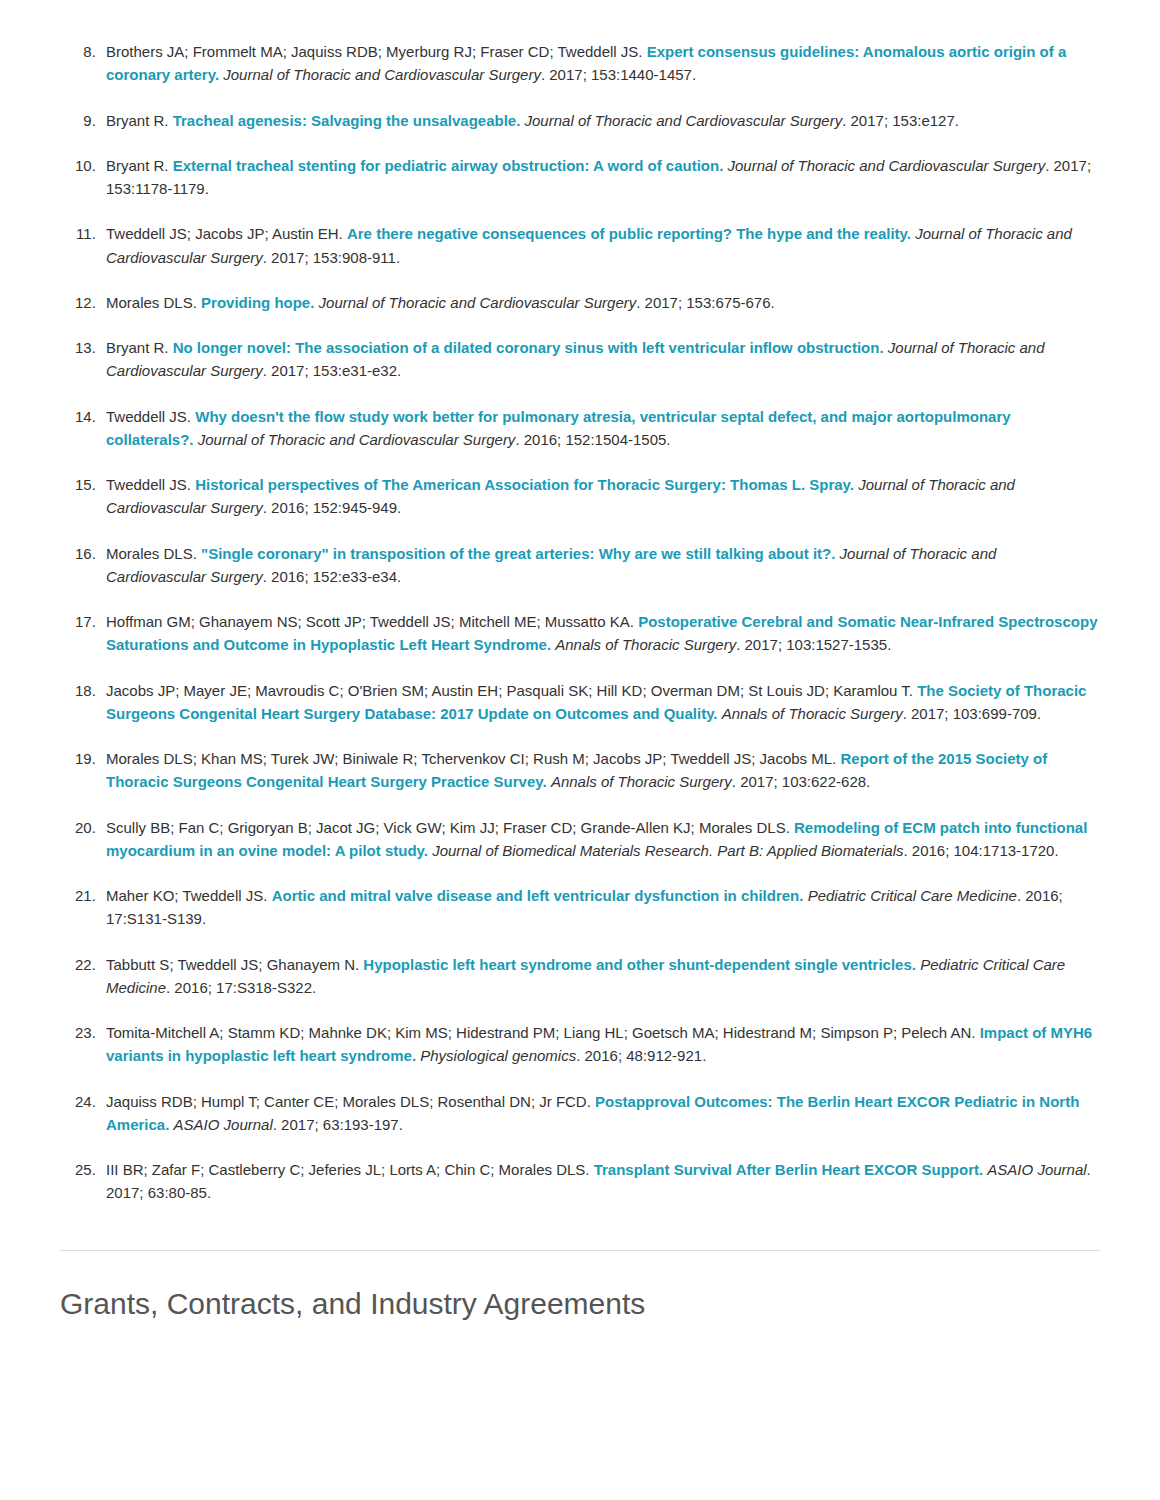Brothers JA; Frommelt MA; Jaquiss RDB; Myerburg RJ; Fraser CD; Tweddell JS. Expert consensus guidelines: Anomalous aortic origin of a coronary artery. Journal of Thoracic and Cardiovascular Surgery. 2017; 153:1440-1457.
Bryant R. Tracheal agenesis: Salvaging the unsalvageable. Journal of Thoracic and Cardiovascular Surgery. 2017; 153:e127.
Bryant R. External tracheal stenting for pediatric airway obstruction: A word of caution. Journal of Thoracic and Cardiovascular Surgery. 2017; 153:1178-1179.
Tweddell JS; Jacobs JP; Austin EH. Are there negative consequences of public reporting? The hype and the reality. Journal of Thoracic and Cardiovascular Surgery. 2017; 153:908-911.
Morales DLS. Providing hope. Journal of Thoracic and Cardiovascular Surgery. 2017; 153:675-676.
Bryant R. No longer novel: The association of a dilated coronary sinus with left ventricular inflow obstruction. Journal of Thoracic and Cardiovascular Surgery. 2017; 153:e31-e32.
Tweddell JS. Why doesn't the flow study work better for pulmonary atresia, ventricular septal defect, and major aortopulmonary collaterals?. Journal of Thoracic and Cardiovascular Surgery. 2016; 152:1504-1505.
Tweddell JS. Historical perspectives of The American Association for Thoracic Surgery: Thomas L. Spray. Journal of Thoracic and Cardiovascular Surgery. 2016; 152:945-949.
Morales DLS. "Single coronary" in transposition of the great arteries: Why are we still talking about it?. Journal of Thoracic and Cardiovascular Surgery. 2016; 152:e33-e34.
Hoffman GM; Ghanayem NS; Scott JP; Tweddell JS; Mitchell ME; Mussatto KA. Postoperative Cerebral and Somatic Near-Infrared Spectroscopy Saturations and Outcome in Hypoplastic Left Heart Syndrome. Annals of Thoracic Surgery. 2017; 103:1527-1535.
Jacobs JP; Mayer JE; Mavroudis C; O'Brien SM; Austin EH; Pasquali SK; Hill KD; Overman DM; St Louis JD; Karamlou T. The Society of Thoracic Surgeons Congenital Heart Surgery Database: 2017 Update on Outcomes and Quality. Annals of Thoracic Surgery. 2017; 103:699-709.
Morales DLS; Khan MS; Turek JW; Biniwale R; Tchervenkov CI; Rush M; Jacobs JP; Tweddell JS; Jacobs ML. Report of the 2015 Society of Thoracic Surgeons Congenital Heart Surgery Practice Survey. Annals of Thoracic Surgery. 2017; 103:622-628.
Scully BB; Fan C; Grigoryan B; Jacot JG; Vick GW; Kim JJ; Fraser CD; Grande-Allen KJ; Morales DLS. Remodeling of ECM patch into functional myocardium in an ovine model: A pilot study. Journal of Biomedical Materials Research. Part B: Applied Biomaterials. 2016; 104:1713-1720.
Maher KO; Tweddell JS. Aortic and mitral valve disease and left ventricular dysfunction in children. Pediatric Critical Care Medicine. 2016; 17:S131-S139.
Tabbutt S; Tweddell JS; Ghanayem N. Hypoplastic left heart syndrome and other shunt-dependent single ventricles. Pediatric Critical Care Medicine. 2016; 17:S318-S322.
Tomita-Mitchell A; Stamm KD; Mahnke DK; Kim MS; Hidestrand PM; Liang HL; Goetsch MA; Hidestrand M; Simpson P; Pelech AN. Impact of MYH6 variants in hypoplastic left heart syndrome. Physiological genomics. 2016; 48:912-921.
Jaquiss RDB; Humpl T; Canter CE; Morales DLS; Rosenthal DN; Jr FCD. Postapproval Outcomes: The Berlin Heart EXCOR Pediatric in North America. ASAIO Journal. 2017; 63:193-197.
III BR; Zafar F; Castleberry C; Jeferies JL; Lorts A; Chin C; Morales DLS. Transplant Survival After Berlin Heart EXCOR Support. ASAIO Journal. 2017; 63:80-85.
Grants, Contracts, and Industry Agreements